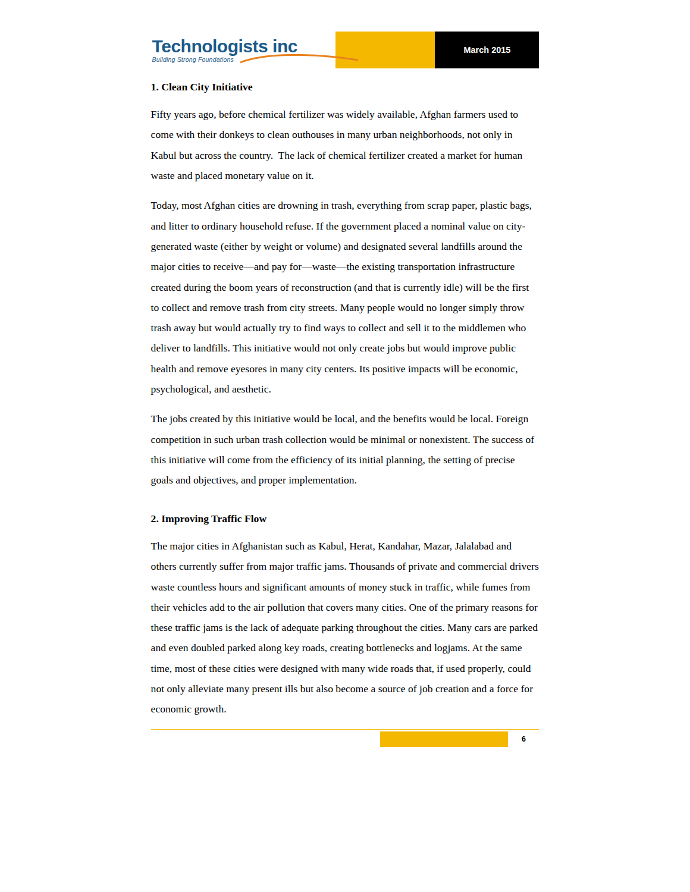Technologists inc
Building Strong Foundations
March 2015
1. Clean City Initiative
Fifty years ago, before chemical fertilizer was widely available, Afghan farmers used to come with their donkeys to clean outhouses in many urban neighborhoods, not only in Kabul but across the country. The lack of chemical fertilizer created a market for human waste and placed monetary value on it.
Today, most Afghan cities are drowning in trash, everything from scrap paper, plastic bags, and litter to ordinary household refuse. If the government placed a nominal value on city-generated waste (either by weight or volume) and designated several landfills around the major cities to receive—and pay for—waste—the existing transportation infrastructure created during the boom years of reconstruction (and that is currently idle) will be the first to collect and remove trash from city streets. Many people would no longer simply throw trash away but would actually try to find ways to collect and sell it to the middlemen who deliver to landfills. This initiative would not only create jobs but would improve public health and remove eyesores in many city centers. Its positive impacts will be economic, psychological, and aesthetic.
The jobs created by this initiative would be local, and the benefits would be local. Foreign competition in such urban trash collection would be minimal or nonexistent. The success of this initiative will come from the efficiency of its initial planning, the setting of precise goals and objectives, and proper implementation.
2. Improving Traffic Flow
The major cities in Afghanistan such as Kabul, Herat, Kandahar, Mazar, Jalalabad and others currently suffer from major traffic jams. Thousands of private and commercial drivers waste countless hours and significant amounts of money stuck in traffic, while fumes from their vehicles add to the air pollution that covers many cities. One of the primary reasons for these traffic jams is the lack of adequate parking throughout the cities. Many cars are parked and even doubled parked along key roads, creating bottlenecks and logjams. At the same time, most of these cities were designed with many wide roads that, if used properly, could not only alleviate many present ills but also become a source of job creation and a force for economic growth.
6